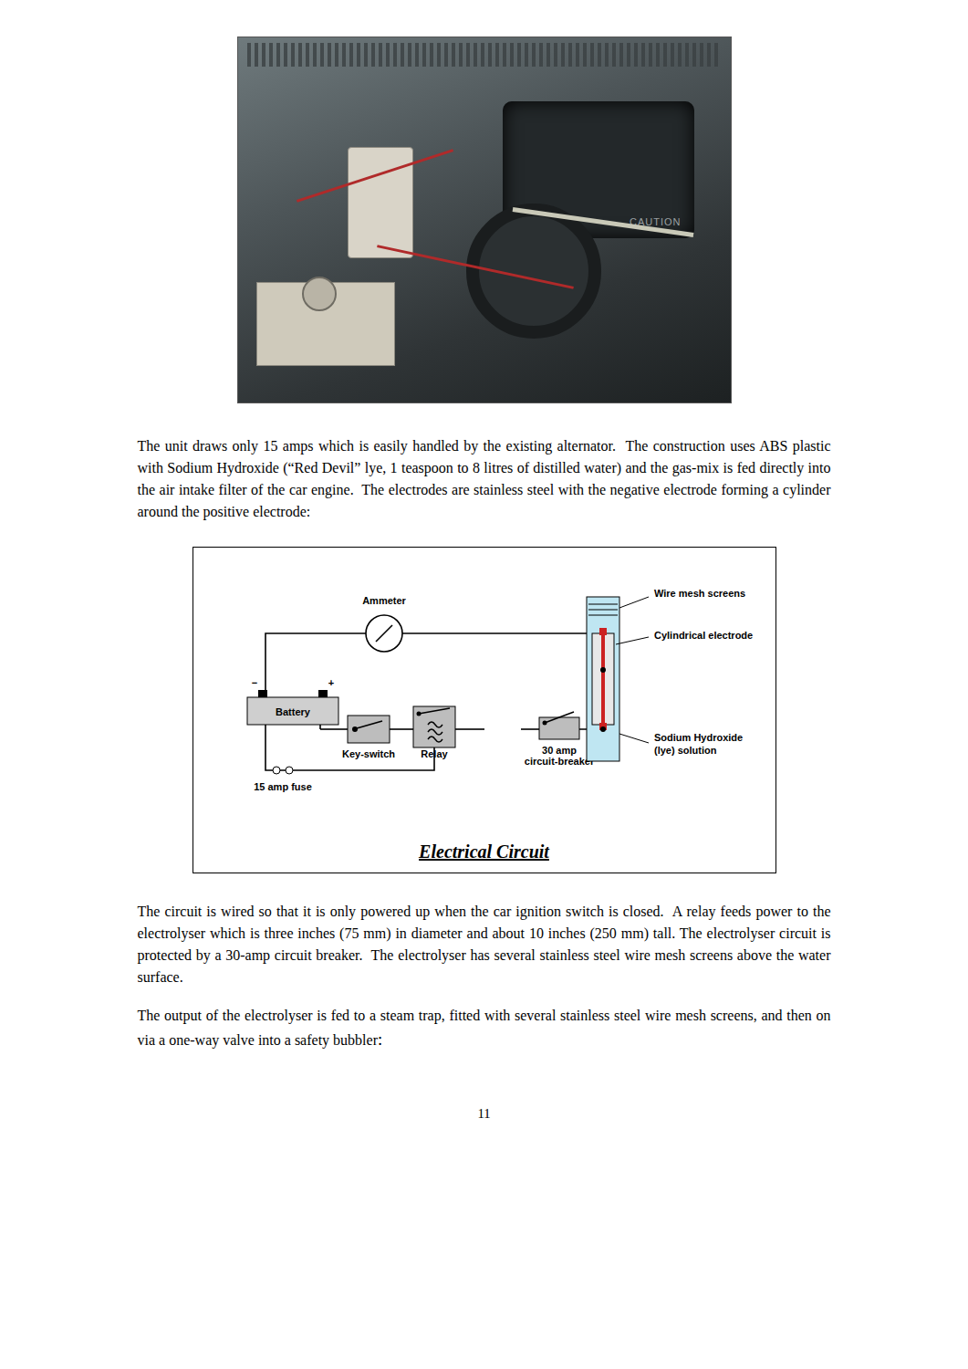The unit draws only 15 amps which is easily handled by the existing alternator. The construction uses ABS plastic with Sodium Hydroxide (“Red Devil” lye, 1 teaspoon to 8 litres of distilled water) and the gas-mix is fed directly into the air intake filter of the car engine. The electrodes are stainless steel with the negative electrode forming a cylinder around the positive electrode:
Battery − + 15 amp fuse Key-switch Relay 30 amp circuit-breaker Ammeter Wire mesh screens Cylindrical electrode Sodium Hydroxide (lye) solution
Electrical Circuit
The circuit is wired so that it is only powered up when the car ignition switch is closed. A relay feeds power to the electrolyser which is three inches (75 mm) in diameter and about 10 inches (250 mm) tall. The electrolyser circuit is protected by a 30-amp circuit breaker. The electrolyser has several stainless steel wire mesh screens above the water surface.
The output of the electrolyser is fed to a steam trap, fitted with several stainless steel wire mesh screens, and then on via a one-way valve into a safety bubbler:
11